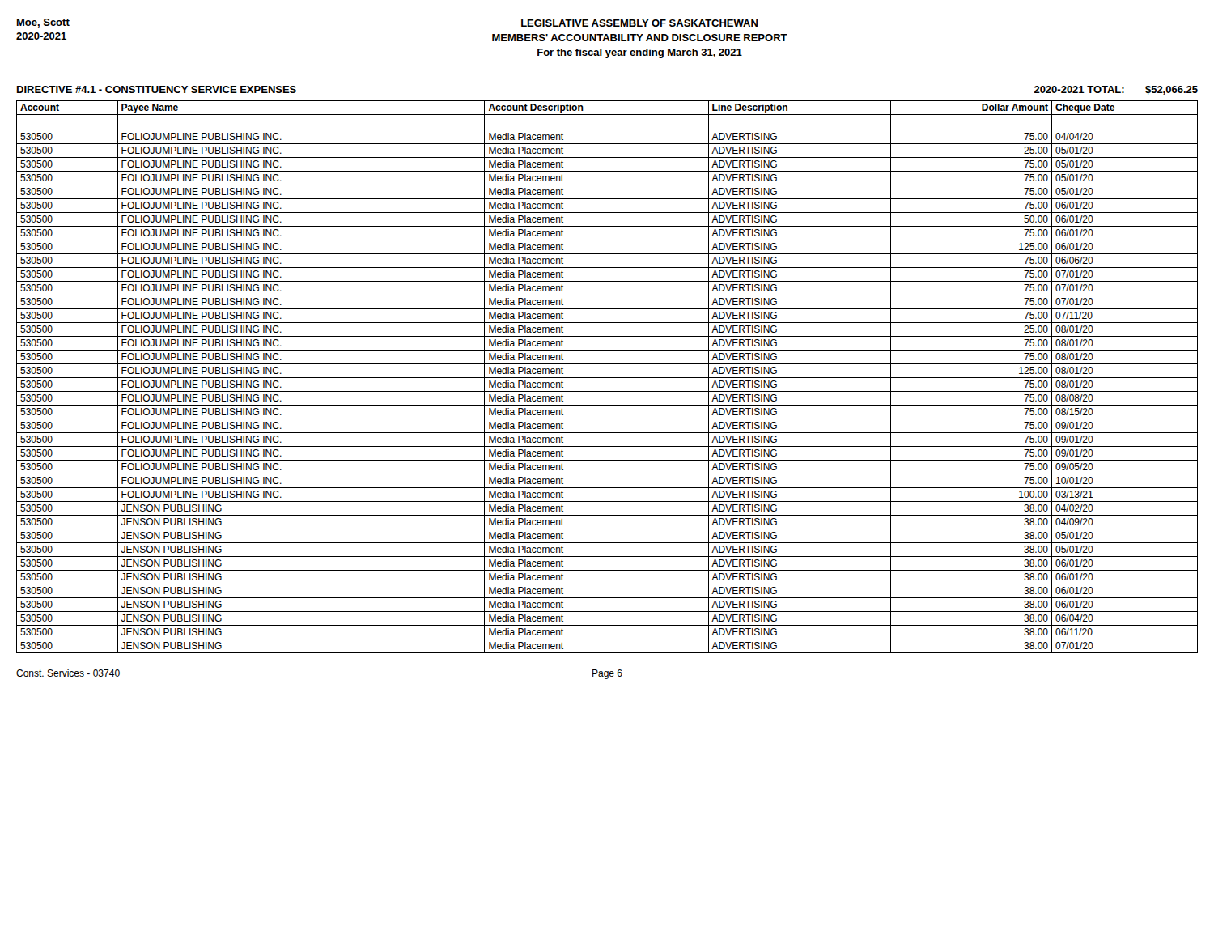Moe, Scott
2020-2021
LEGISLATIVE ASSEMBLY OF SASKATCHEWAN
MEMBERS' ACCOUNTABILITY AND DISCLOSURE REPORT
For the fiscal year ending March 31, 2021
DIRECTIVE #4.1 - CONSTITUENCY SERVICE EXPENSES
2020-2021 TOTAL: $52,066.25
| Account | Payee Name | Account Description | Line Description | Dollar Amount | Cheque Date |
| --- | --- | --- | --- | --- | --- |
| 530500 | FOLIOJUMPLINE PUBLISHING INC. | Media Placement | ADVERTISING | 75.00 | 04/04/20 |
| 530500 | FOLIOJUMPLINE PUBLISHING INC. | Media Placement | ADVERTISING | 25.00 | 05/01/20 |
| 530500 | FOLIOJUMPLINE PUBLISHING INC. | Media Placement | ADVERTISING | 75.00 | 05/01/20 |
| 530500 | FOLIOJUMPLINE PUBLISHING INC. | Media Placement | ADVERTISING | 75.00 | 05/01/20 |
| 530500 | FOLIOJUMPLINE PUBLISHING INC. | Media Placement | ADVERTISING | 75.00 | 05/01/20 |
| 530500 | FOLIOJUMPLINE PUBLISHING INC. | Media Placement | ADVERTISING | 75.00 | 06/01/20 |
| 530500 | FOLIOJUMPLINE PUBLISHING INC. | Media Placement | ADVERTISING | 50.00 | 06/01/20 |
| 530500 | FOLIOJUMPLINE PUBLISHING INC. | Media Placement | ADVERTISING | 75.00 | 06/01/20 |
| 530500 | FOLIOJUMPLINE PUBLISHING INC. | Media Placement | ADVERTISING | 125.00 | 06/01/20 |
| 530500 | FOLIOJUMPLINE PUBLISHING INC. | Media Placement | ADVERTISING | 75.00 | 06/06/20 |
| 530500 | FOLIOJUMPLINE PUBLISHING INC. | Media Placement | ADVERTISING | 75.00 | 07/01/20 |
| 530500 | FOLIOJUMPLINE PUBLISHING INC. | Media Placement | ADVERTISING | 75.00 | 07/01/20 |
| 530500 | FOLIOJUMPLINE PUBLISHING INC. | Media Placement | ADVERTISING | 75.00 | 07/01/20 |
| 530500 | FOLIOJUMPLINE PUBLISHING INC. | Media Placement | ADVERTISING | 75.00 | 07/11/20 |
| 530500 | FOLIOJUMPLINE PUBLISHING INC. | Media Placement | ADVERTISING | 25.00 | 08/01/20 |
| 530500 | FOLIOJUMPLINE PUBLISHING INC. | Media Placement | ADVERTISING | 75.00 | 08/01/20 |
| 530500 | FOLIOJUMPLINE PUBLISHING INC. | Media Placement | ADVERTISING | 75.00 | 08/01/20 |
| 530500 | FOLIOJUMPLINE PUBLISHING INC. | Media Placement | ADVERTISING | 125.00 | 08/01/20 |
| 530500 | FOLIOJUMPLINE PUBLISHING INC. | Media Placement | ADVERTISING | 75.00 | 08/01/20 |
| 530500 | FOLIOJUMPLINE PUBLISHING INC. | Media Placement | ADVERTISING | 75.00 | 08/08/20 |
| 530500 | FOLIOJUMPLINE PUBLISHING INC. | Media Placement | ADVERTISING | 75.00 | 08/15/20 |
| 530500 | FOLIOJUMPLINE PUBLISHING INC. | Media Placement | ADVERTISING | 75.00 | 09/01/20 |
| 530500 | FOLIOJUMPLINE PUBLISHING INC. | Media Placement | ADVERTISING | 75.00 | 09/01/20 |
| 530500 | FOLIOJUMPLINE PUBLISHING INC. | Media Placement | ADVERTISING | 75.00 | 09/01/20 |
| 530500 | FOLIOJUMPLINE PUBLISHING INC. | Media Placement | ADVERTISING | 75.00 | 09/05/20 |
| 530500 | FOLIOJUMPLINE PUBLISHING INC. | Media Placement | ADVERTISING | 75.00 | 10/01/20 |
| 530500 | FOLIOJUMPLINE PUBLISHING INC. | Media Placement | ADVERTISING | 100.00 | 03/13/21 |
| 530500 | JENSON PUBLISHING | Media Placement | ADVERTISING | 38.00 | 04/02/20 |
| 530500 | JENSON PUBLISHING | Media Placement | ADVERTISING | 38.00 | 04/09/20 |
| 530500 | JENSON PUBLISHING | Media Placement | ADVERTISING | 38.00 | 05/01/20 |
| 530500 | JENSON PUBLISHING | Media Placement | ADVERTISING | 38.00 | 05/01/20 |
| 530500 | JENSON PUBLISHING | Media Placement | ADVERTISING | 38.00 | 06/01/20 |
| 530500 | JENSON PUBLISHING | Media Placement | ADVERTISING | 38.00 | 06/01/20 |
| 530500 | JENSON PUBLISHING | Media Placement | ADVERTISING | 38.00 | 06/01/20 |
| 530500 | JENSON PUBLISHING | Media Placement | ADVERTISING | 38.00 | 06/01/20 |
| 530500 | JENSON PUBLISHING | Media Placement | ADVERTISING | 38.00 | 06/04/20 |
| 530500 | JENSON PUBLISHING | Media Placement | ADVERTISING | 38.00 | 06/11/20 |
| 530500 | JENSON PUBLISHING | Media Placement | ADVERTISING | 38.00 | 07/01/20 |
Const. Services - 03740
Page 6